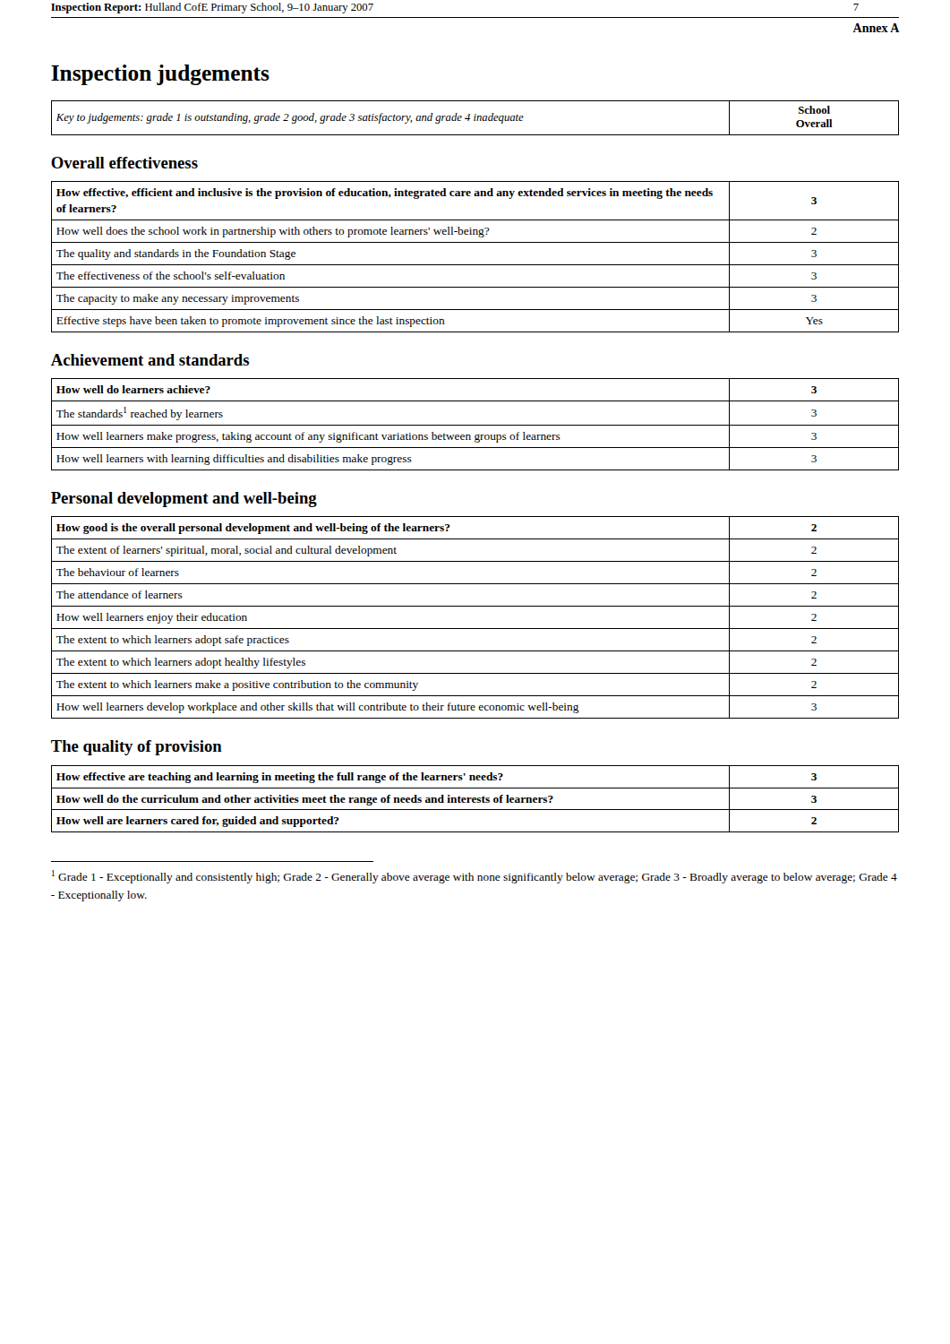Inspection Report: Hulland CofE Primary School, 9–10 January 2007 7
Annex A
Inspection judgements
| Key to judgements: grade 1 is outstanding, grade 2 good, grade 3 satisfactory, and grade 4 inadequate | School Overall |
Overall effectiveness
| How effective, efficient and inclusive is the provision of education, integrated care and any extended services in meeting the needs of learners? | 3 |
| How well does the school work in partnership with others to promote learners' well-being? | 2 |
| The quality and standards in the Foundation Stage | 3 |
| The effectiveness of the school's self-evaluation | 3 |
| The capacity to make any necessary improvements | 3 |
| Effective steps have been taken to promote improvement since the last inspection | Yes |
Achievement and standards
| How well do learners achieve? | 3 |
| The standards 1 reached by learners | 3 |
| How well learners make progress, taking account of any significant variations between groups of learners | 3 |
| How well learners with learning difficulties and disabilities make progress | 3 |
Personal development and well-being
| How good is the overall personal development and well-being of the learners? | 2 |
| The extent of learners' spiritual, moral, social and cultural development | 2 |
| The behaviour of learners | 2 |
| The attendance of learners | 2 |
| How well learners enjoy their education | 2 |
| The extent to which learners adopt safe practices | 2 |
| The extent to which learners adopt healthy lifestyles | 2 |
| The extent to which learners make a positive contribution to the community | 2 |
| How well learners develop workplace and other skills that will contribute to their future economic well-being | 3 |
The quality of provision
| How effective are teaching and learning in meeting the full range of the learners' needs? | 3 |
| How well do the curriculum and other activities meet the range of needs and interests of learners? | 3 |
| How well are learners cared for, guided and supported? | 2 |
1 Grade 1 - Exceptionally and consistently high; Grade 2 - Generally above average with none significantly below average; Grade 3 - Broadly average to below average; Grade 4 - Exceptionally low.